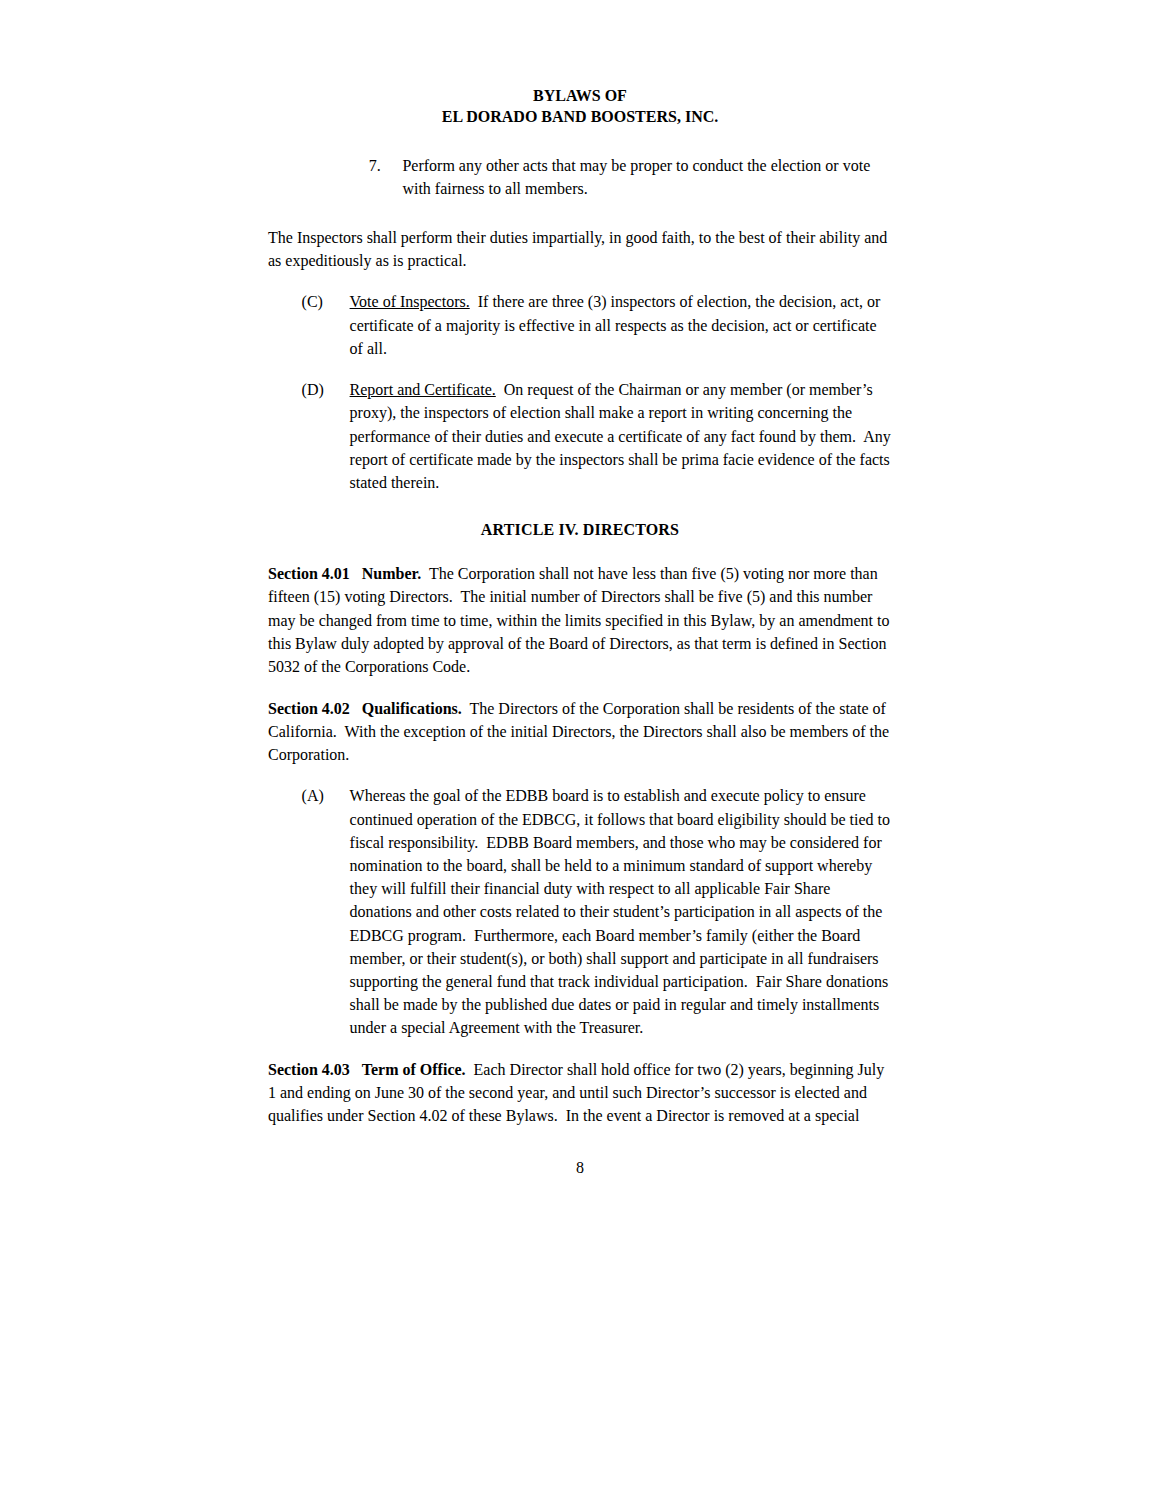BYLAWS OF EL DORADO BAND BOOSTERS, INC.
7. Perform any other acts that may be proper to conduct the election or vote with fairness to all members.
The Inspectors shall perform their duties impartially, in good faith, to the best of their ability and as expeditiously as is practical.
(C) Vote of Inspectors. If there are three (3) inspectors of election, the decision, act, or certificate of a majority is effective in all respects as the decision, act or certificate of all.
(D) Report and Certificate. On request of the Chairman or any member (or member’s proxy), the inspectors of election shall make a report in writing concerning the performance of their duties and execute a certificate of any fact found by them. Any report of certificate made by the inspectors shall be prima facie evidence of the facts stated therein.
ARTICLE IV. DIRECTORS
Section 4.01 Number. The Corporation shall not have less than five (5) voting nor more than fifteen (15) voting Directors. The initial number of Directors shall be five (5) and this number may be changed from time to time, within the limits specified in this Bylaw, by an amendment to this Bylaw duly adopted by approval of the Board of Directors, as that term is defined in Section 5032 of the Corporations Code.
Section 4.02 Qualifications. The Directors of the Corporation shall be residents of the state of California. With the exception of the initial Directors, the Directors shall also be members of the Corporation.
(A) Whereas the goal of the EDBB board is to establish and execute policy to ensure continued operation of the EDBCG, it follows that board eligibility should be tied to fiscal responsibility. EDBB Board members, and those who may be considered for nomination to the board, shall be held to a minimum standard of support whereby they will fulfill their financial duty with respect to all applicable Fair Share donations and other costs related to their student’s participation in all aspects of the EDBCG program. Furthermore, each Board member’s family (either the Board member, or their student(s), or both) shall support and participate in all fundraisers supporting the general fund that track individual participation. Fair Share donations shall be made by the published due dates or paid in regular and timely installments under a special Agreement with the Treasurer.
Section 4.03 Term of Office. Each Director shall hold office for two (2) years, beginning July 1 and ending on June 30 of the second year, and until such Director’s successor is elected and qualifies under Section 4.02 of these Bylaws. In the event a Director is removed at a special
8